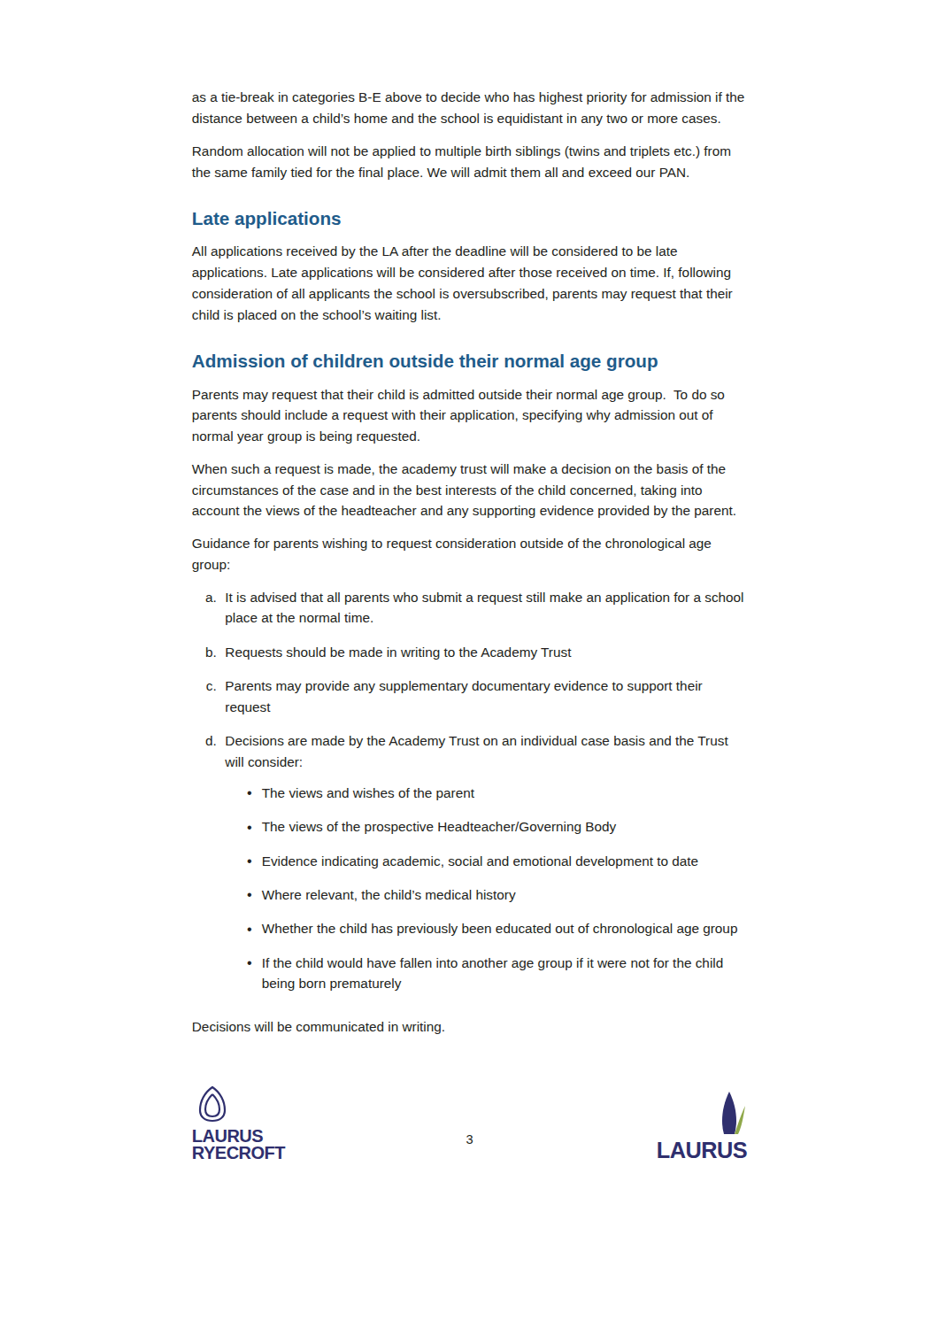as a tie-break in categories B-E above to decide who has highest priority for admission if the distance between a child’s home and the school is equidistant in any two or more cases.
Random allocation will not be applied to multiple birth siblings (twins and triplets etc.) from the same family tied for the final place. We will admit them all and exceed our PAN.
Late applications
All applications received by the LA after the deadline will be considered to be late applications. Late applications will be considered after those received on time. If, following consideration of all applicants the school is oversubscribed, parents may request that their child is placed on the school’s waiting list.
Admission of children outside their normal age group
Parents may request that their child is admitted outside their normal age group. To do so parents should include a request with their application, specifying why admission out of normal year group is being requested.
When such a request is made, the academy trust will make a decision on the basis of the circumstances of the case and in the best interests of the child concerned, taking into account the views of the headteacher and any supporting evidence provided by the parent.
Guidance for parents wishing to request consideration outside of the chronological age group:
It is advised that all parents who submit a request still make an application for a school place at the normal time.
Requests should be made in writing to the Academy Trust
Parents may provide any supplementary documentary evidence to support their request
Decisions are made by the Academy Trust on an individual case basis and the Trust will consider:
The views and wishes of the parent
The views of the prospective Headteacher/Governing Body
Evidence indicating academic, social and emotional development to date
Where relevant, the child’s medical history
Whether the child has previously been educated out of chronological age group
If the child would have fallen into another age group if it were not for the child being born prematurely
Decisions will be communicated in writing.
LAURUSRYECROFT
3
LAURUS